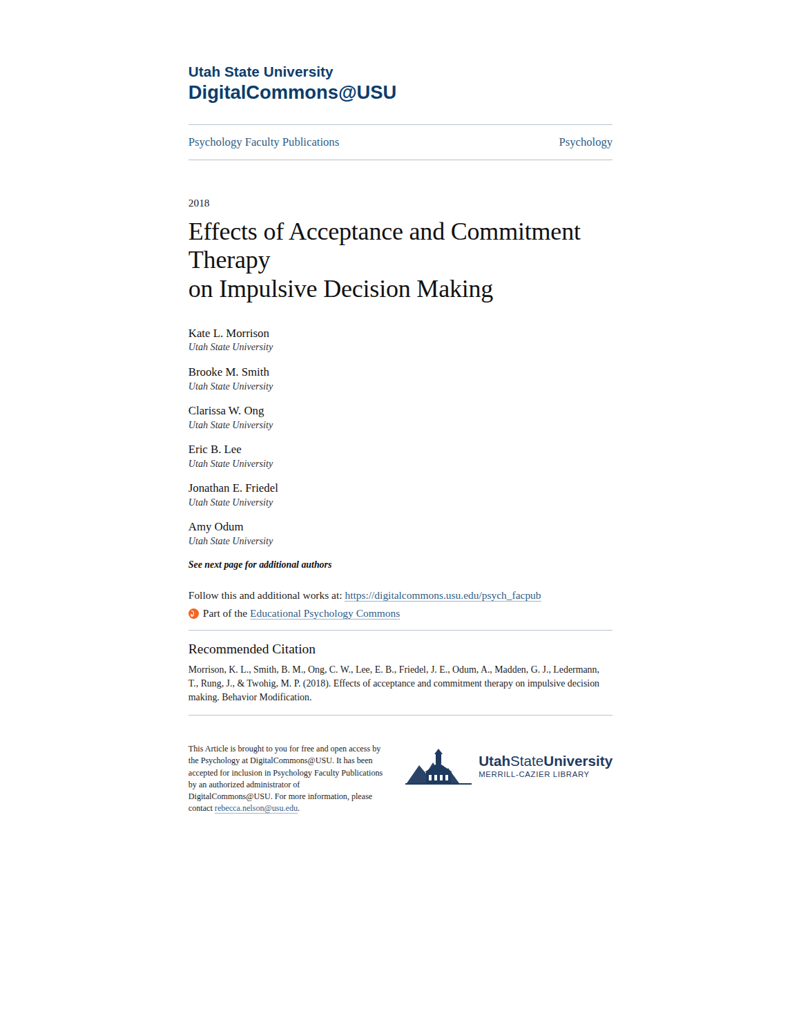Utah State University
DigitalCommons@USU
Psychology Faculty Publications
Psychology
2018
Effects of Acceptance and Commitment Therapy
on Impulsive Decision Making
Kate L. Morrison
Utah State University
Brooke M. Smith
Utah State University
Clarissa W. Ong
Utah State University
Eric B. Lee
Utah State University
Jonathan E. Friedel
Utah State University
Amy Odum
Utah State University
See next page for additional authors
Follow this and additional works at: https://digitalcommons.usu.edu/psych_facpub
Part of the Educational Psychology Commons
Recommended Citation
Morrison, K. L., Smith, B. M., Ong, C. W., Lee, E. B., Friedel, J. E., Odum, A., Madden, G. J., Ledermann, T., Rung, J., & Twohig, M. P. (2018). Effects of acceptance and commitment therapy on impulsive decision making. Behavior Modification.
This Article is brought to you for free and open access by the Psychology at DigitalCommons@USU. It has been accepted for inclusion in Psychology Faculty Publications by an authorized administrator of DigitalCommons@USU. For more information, please contact rebecca.nelson@usu.edu.
Utah StateUniversity
MERRILL-CAZIER LIBRARY